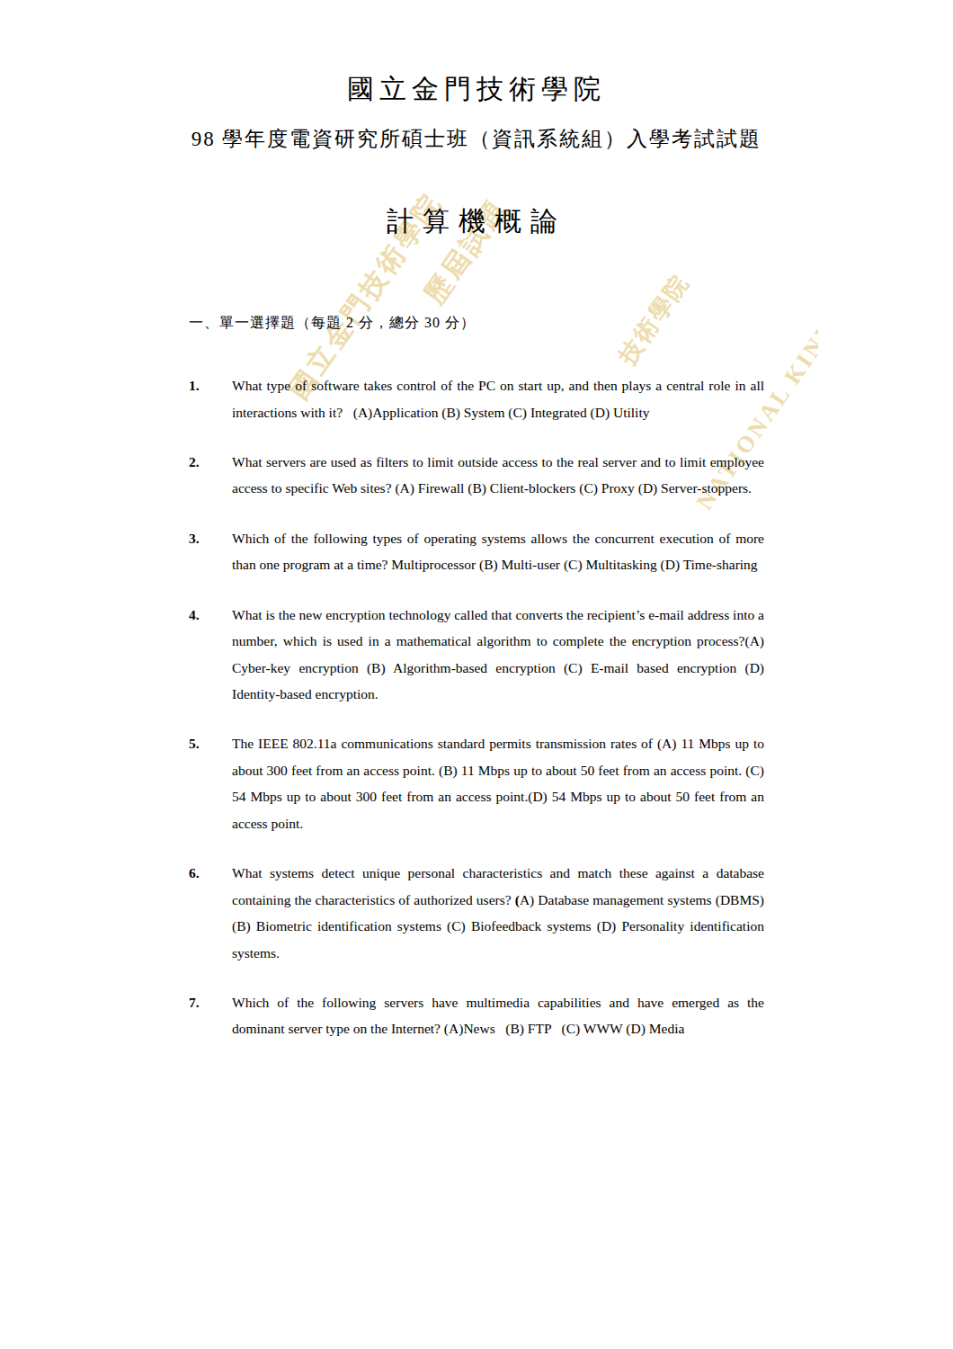國立金門技術學院
歷屆試題
NATIONAL KINMEN INSTITUTE OF TECHNOLOGY
技術學院
國立金門技術學院
98 學年度電資研究所碩士班（資訊系統組）入學考試試題
計算機概論
一、單一選擇題（每題 2 分，總分 30 分）
What type of software takes control of the PC on start up, and then plays a central role in all interactions with it? (A)Application (B) System (C) Integrated (D) Utility
What servers are used as filters to limit outside access to the real server and to limit employee access to specific Web sites? (A) Firewall (B) Client-blockers (C) Proxy (D) Server-stoppers.
Which of the following types of operating systems allows the concurrent execution of more than one program at a time? Multiprocessor (B) Multi-user (C) Multitasking (D) Time-sharing
What is the new encryption technology called that converts the recipient’s e-mail address into a number, which is used in a mathematical algorithm to complete the encryption process?(A) Cyber-key encryption (B) Algorithm-based encryption (C) E-mail based encryption (D) Identity-based encryption.
The IEEE 802.11a communications standard permits transmission rates of (A) 11 Mbps up to about 300 feet from an access point. (B) 11 Mbps up to about 50 feet from an access point. (C) 54 Mbps up to about 300 feet from an access point.(D) 54 Mbps up to about 50 feet from an access point.
What systems detect unique personal characteristics and match these against a database containing the characteristics of authorized users? (A) Database management systems (DBMS) (B) Biometric identification systems (C) Biofeedback systems (D) Personality identification systems.
Which of the following servers have multimedia capabilities and have emerged as the dominant server type on the Internet? (A)News (B) FTP (C) WWW (D) Media